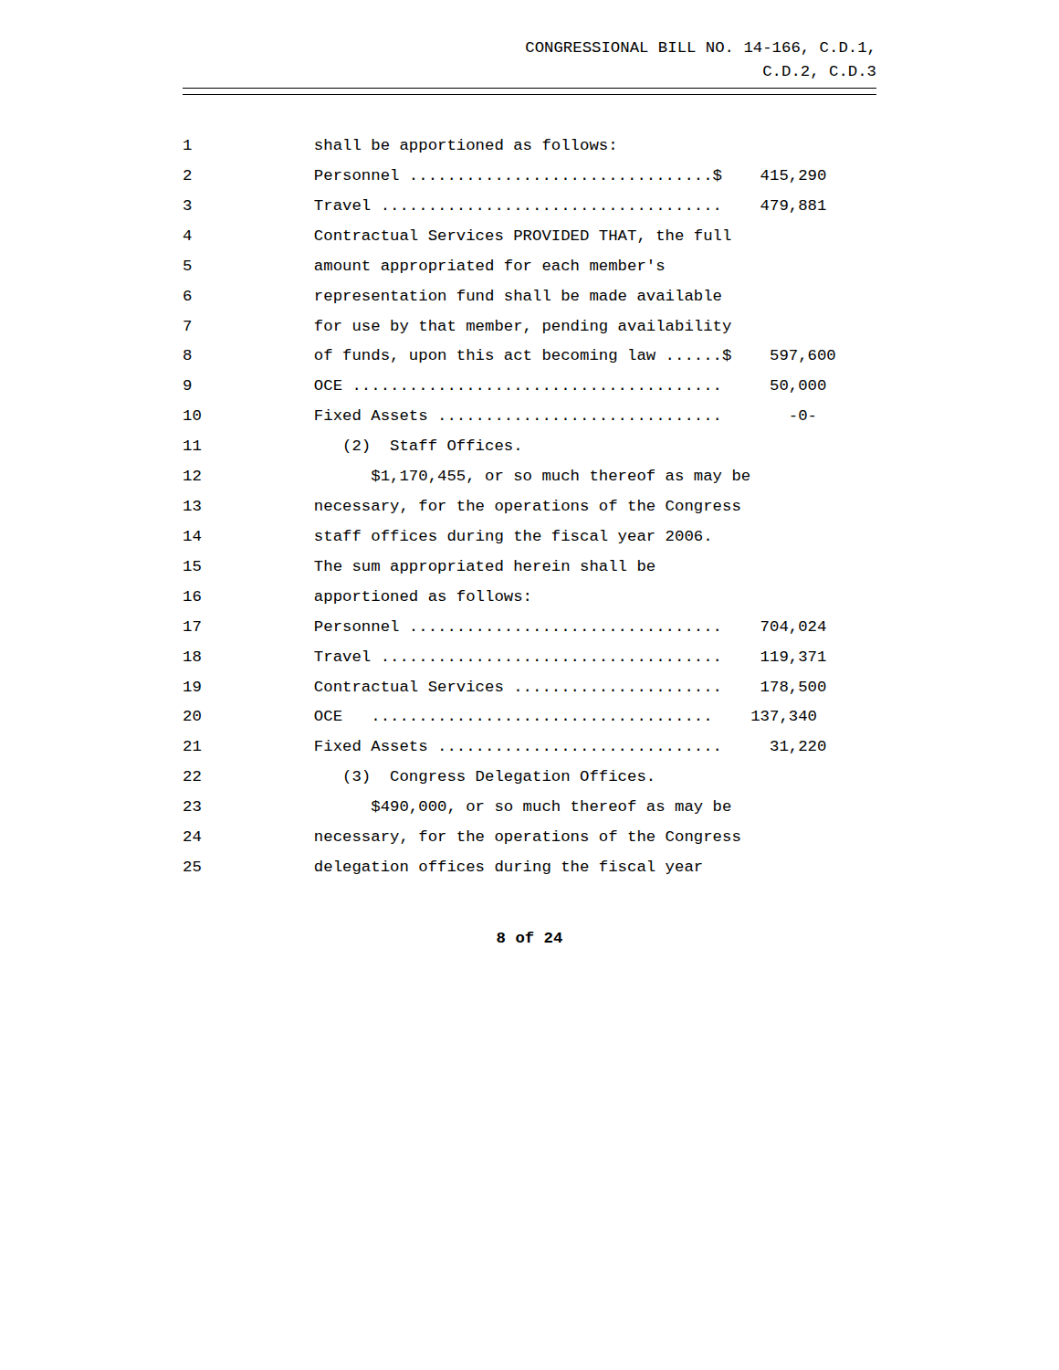CONGRESSIONAL BILL NO. 14-166, C.D.1,
C.D.2, C.D.3
| 1 | shall be apportioned as follows: |
| 2 | Personnel ................................$ 415,290 |
| 3 | Travel .................................... 479,881 |
| 4 | Contractual Services PROVIDED THAT, the full |
| 5 | amount appropriated for each member's |
| 6 | representation fund shall be made available |
| 7 | for use by that member, pending availability |
| 8 | of funds, upon this act becoming law ......$ 597,600 |
| 9 | OCE ....................................... 50,000 |
| 10 | Fixed Assets .............................. -0- |
| 11 | (2) Staff Offices. |
| 12 | $1,170,455, or so much thereof as may be |
| 13 | necessary, for the operations of the Congress |
| 14 | staff offices during the fiscal year 2006. |
| 15 | The sum appropriated herein shall be |
| 16 | apportioned as follows: |
| 17 | Personnel ................................. 704,024 |
| 18 | Travel .................................... 119,371 |
| 19 | Contractual Services ...................... 178,500 |
| 20 | OCE .................................... 137,340 |
| 21 | Fixed Assets .............................. 31,220 |
| 22 | (3) Congress Delegation Offices. |
| 23 | $490,000, or so much thereof as may be |
| 24 | necessary, for the operations of the Congress |
| 25 | delegation offices during the fiscal year |
8 of 24